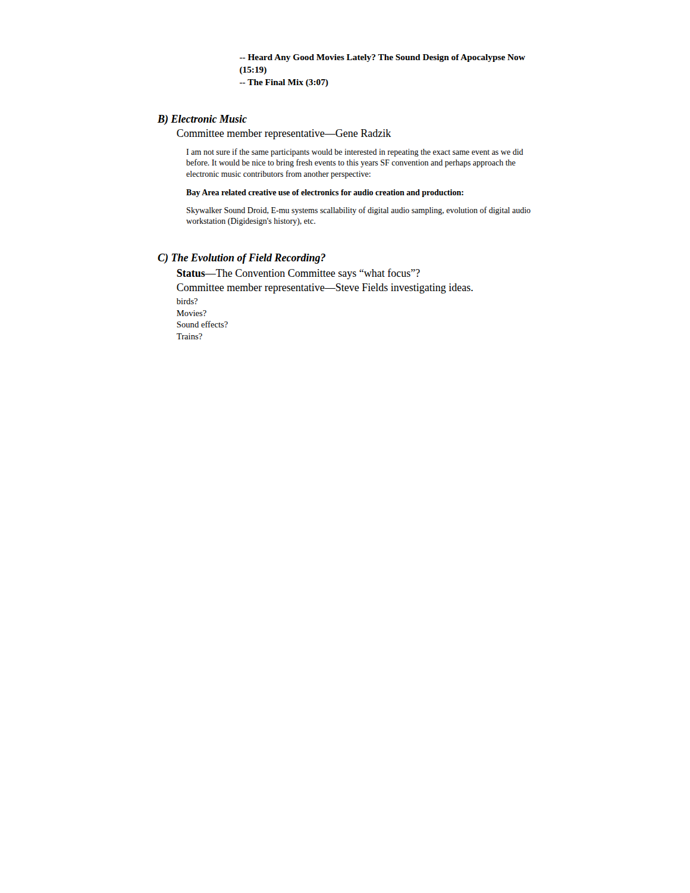-- Heard Any Good Movies Lately? The Sound Design of Apocalypse Now (15:19)
-- The Final Mix (3:07)
B) Electronic Music
Committee member representative—Gene Radzik
I am not sure if the same participants would be interested in repeating the exact same event as we did before. It would be nice to bring fresh events to this years SF convention and perhaps approach the electronic music contributors from another perspective:
Bay Area related creative use of electronics for audio creation and production:
Skywalker Sound Droid, E-mu systems scallability of digital audio sampling, evolution of digital audio workstation (Digidesign's history), etc.
C) The Evolution of Field Recording?
Status—The Convention Committee says “what focus”?
Committee member representative—Steve Fields investigating ideas.
birds?
Movies?
Sound effects?
Trains?